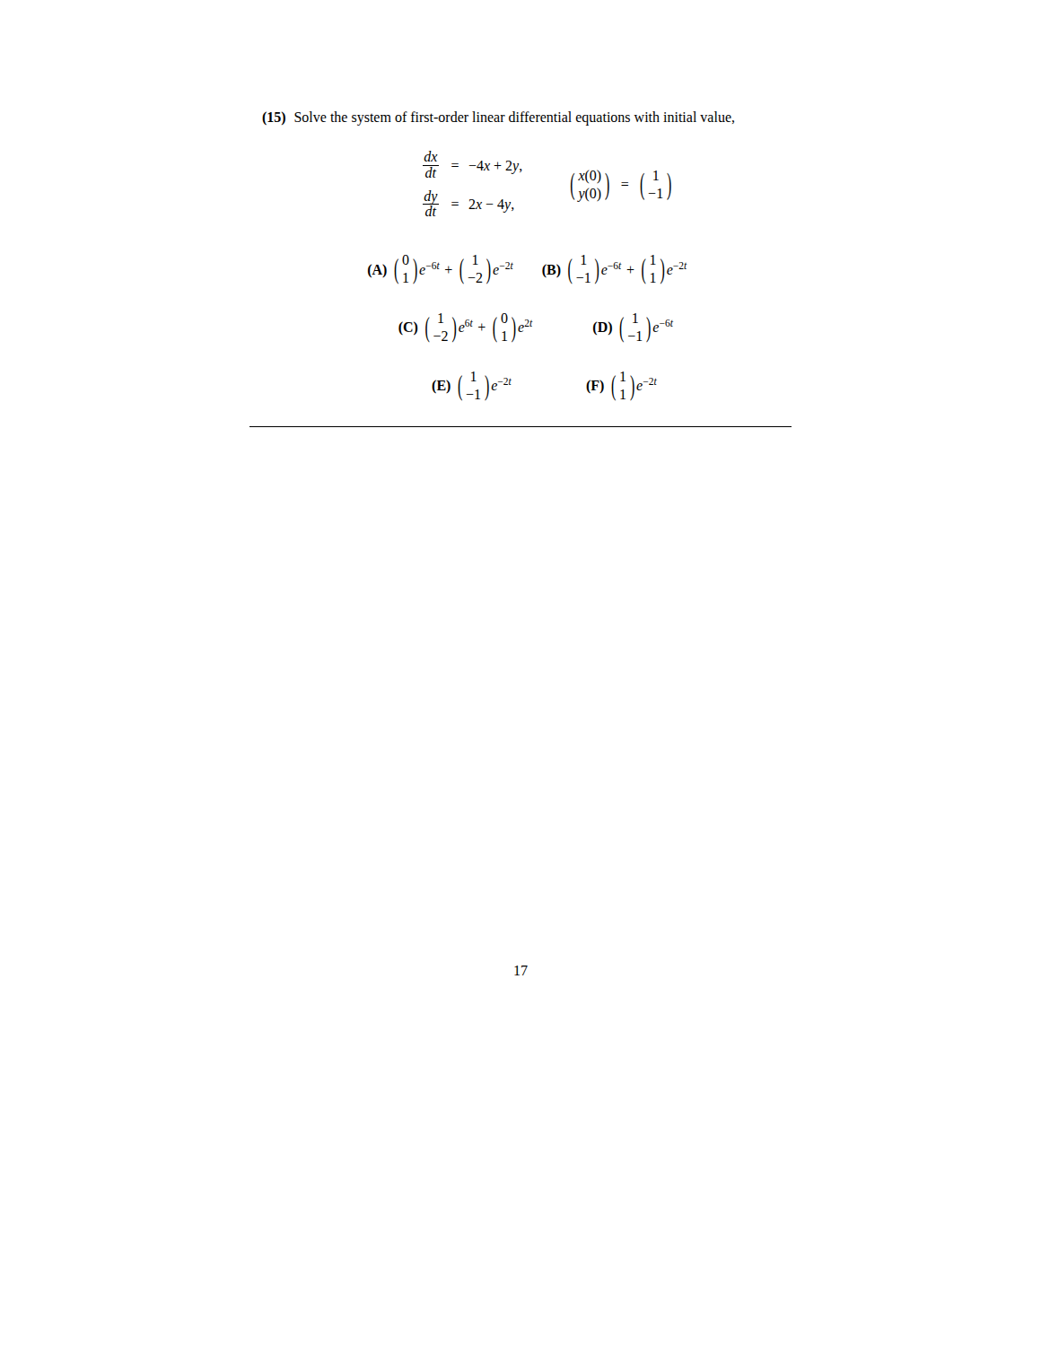(15)
Solve the system of first-order linear differential equations with initial value,
dx dt = −4x + 2y,
dy dt = 2x − 4y,
( x(0) y(0) ) = ( 1 −1 )
(A) ( 01 ) e−6t + ( 1−2 ) e−2t (B) ( 1−1 ) e−6t + ( 11 ) e−2t
(C) ( 1−2 ) e6t + ( 01 ) e2t (D) ( 1−1 ) e−6t
(E) ( 1−1 ) e−2t (F) ( 11 ) e−2t
17